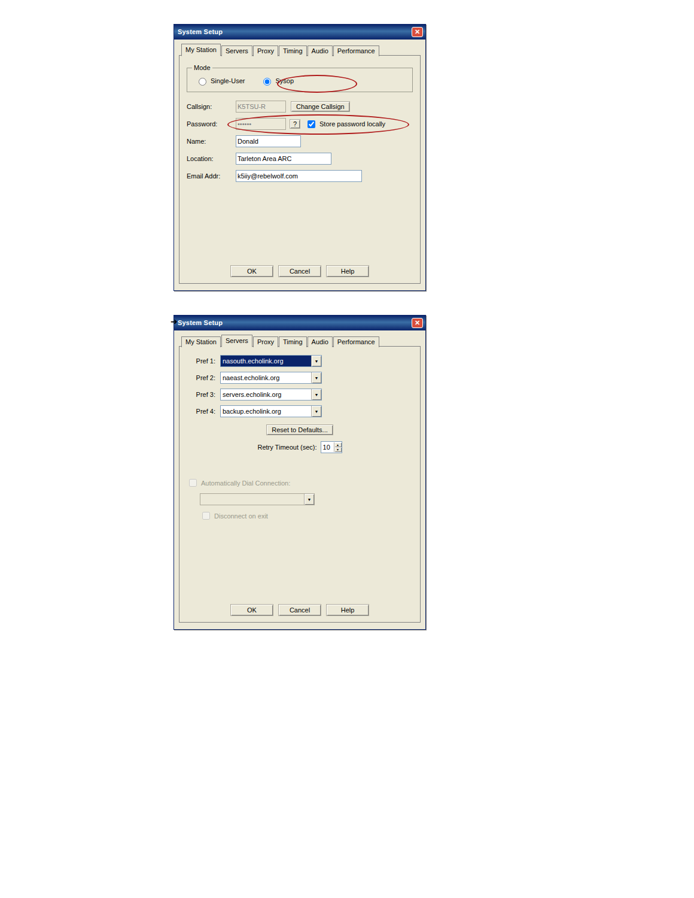System Setup ✕
My Station
Servers
Proxy
Timing
Audio
Performance
Mode
Single-User Sysop
Callsign: Change Callsign
Password: ? Store password locally
Name:
Location:
Email Addr:
OK Cancel Help
➔
System Setup ✕
My Station
Servers
Proxy
Timing
Audio
Performance
Pref 1: nasouth.echolink.org ▼
Pref 2: naeast.echolink.org ▼
Pref 3: servers.echolink.org ▼
Pref 4: backup.echolink.org ▼
Reset to Defaults...
Retry Timeout (sec): 10 ▲▼
Automatically Dial Connection:
▼
Disconnect on exit
OK Cancel Help